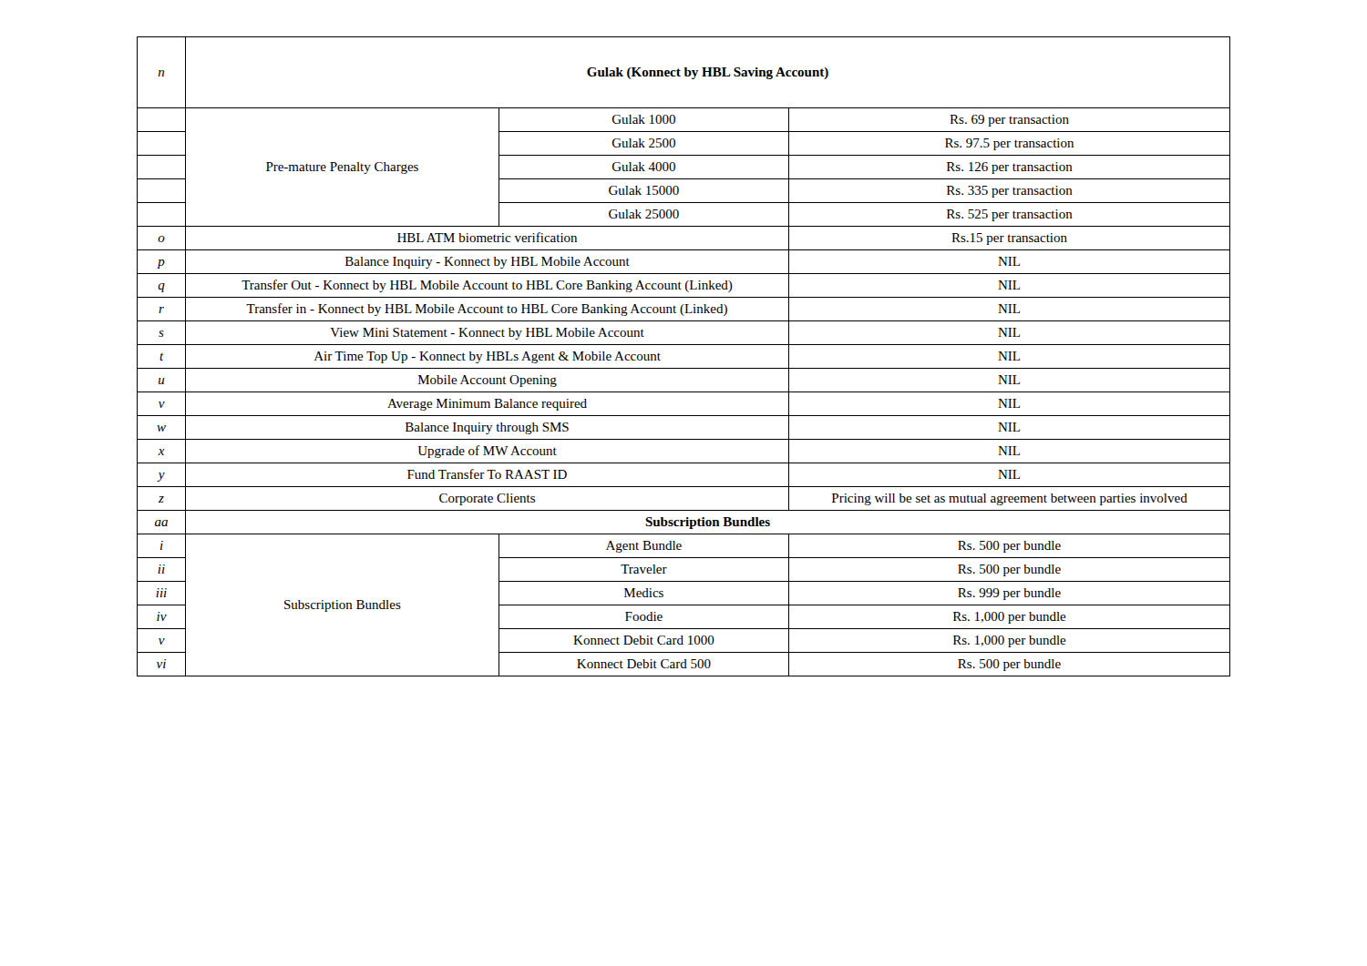| n | Gulak (Konnect by HBL Saving Account) |
| | Pre-mature Penalty Charges | Gulak 1000 | Rs. 69 per transaction |
| | Gulak 2500 | Rs. 97.5 per transaction |
| | Gulak 4000 | Rs. 126 per transaction |
| | Gulak 15000 | Rs. 335 per transaction |
| | Gulak 25000 | Rs. 525 per transaction |
| o | HBL ATM biometric verification | Rs.15 per transaction |
| p | Balance Inquiry - Konnect by HBL Mobile Account | NIL |
| q | Transfer Out - Konnect by HBL Mobile Account to HBL Core Banking Account (Linked) | NIL |
| r | Transfer in - Konnect by HBL Mobile Account to HBL Core Banking Account (Linked) | NIL |
| s | View Mini Statement - Konnect by HBL Mobile Account | NIL |
| t | Air Time Top Up - Konnect by HBLs Agent & Mobile Account | NIL |
| u | Mobile Account Opening | NIL |
| v | Average Minimum Balance required | NIL |
| w | Balance Inquiry through SMS | NIL |
| x | Upgrade of MW Account | NIL |
| y | Fund Transfer To RAAST ID | NIL |
| z | Corporate Clients | Pricing will be set as mutual agreement between parties involved |
| aa | Subscription Bundles |
| i | Subscription Bundles | Agent Bundle | Rs. 500 per bundle |
| ii | Traveler | Rs. 500 per bundle |
| iii | Medics | Rs. 999 per bundle |
| iv | Foodie | Rs. 1,000 per bundle |
| v | Konnect Debit Card 1000 | Rs. 1,000 per bundle |
| vi | Konnect Debit Card 500 | Rs. 500 per bundle |